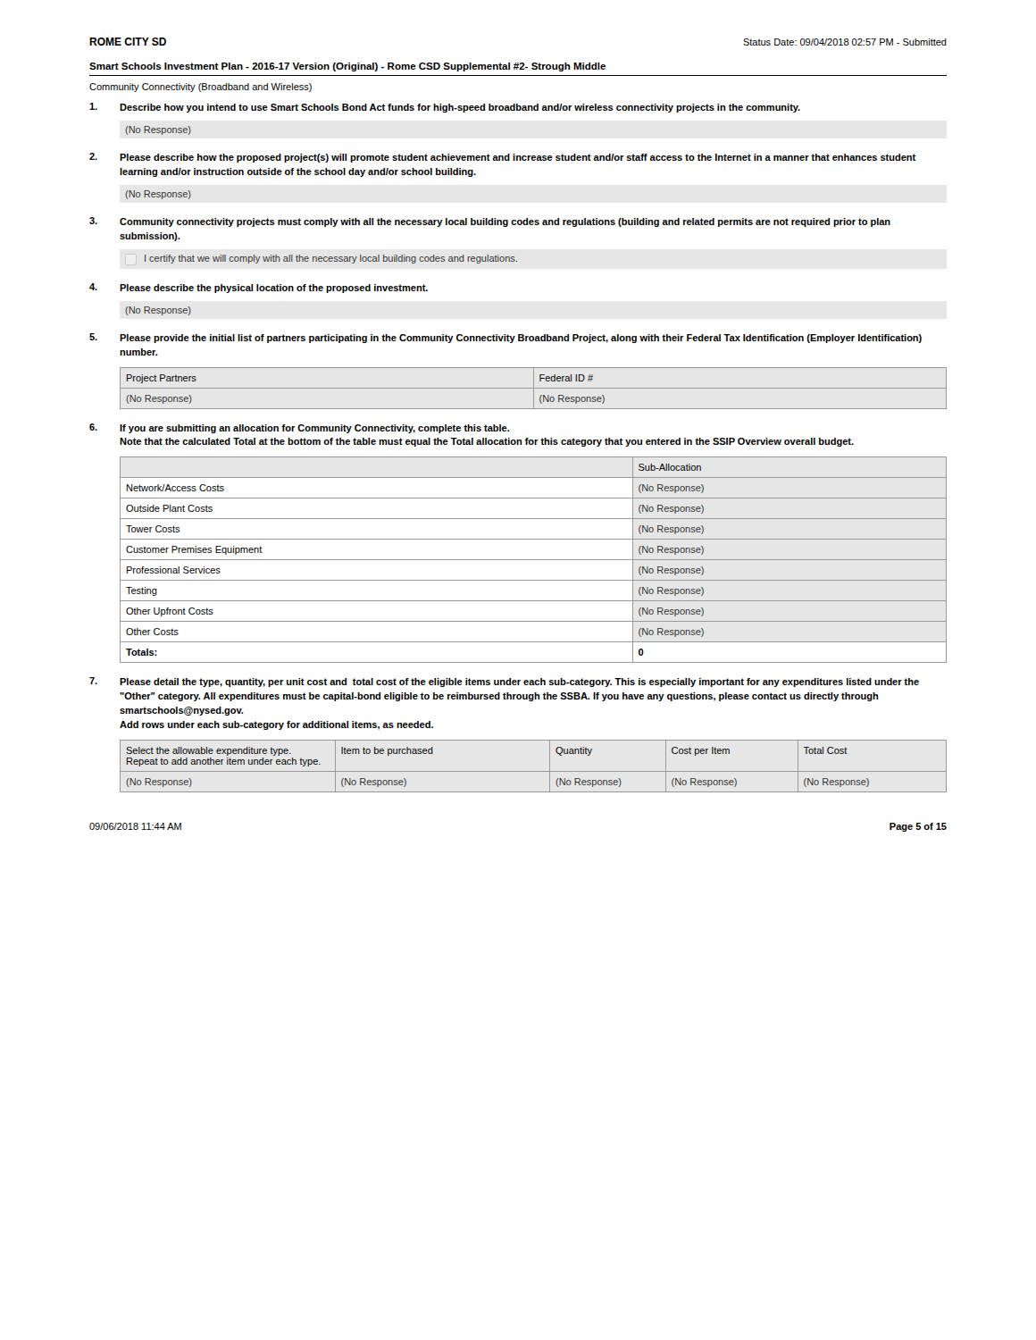ROME CITY SD
Status Date: 09/04/2018 02:57 PM - Submitted
Smart Schools Investment Plan - 2016-17 Version (Original) - Rome CSD Supplemental #2- Strough Middle
Community Connectivity (Broadband and Wireless)
1.
Describe how you intend to use Smart Schools Bond Act funds for high-speed broadband and/or wireless connectivity projects in the community.
(No Response)
2.
Please describe how the proposed project(s) will promote student achievement and increase student and/or staff access to the Internet in a manner that enhances student learning and/or instruction outside of the school day and/or school building.
(No Response)
3.
Community connectivity projects must comply with all the necessary local building codes and regulations (building and related permits are not required prior to plan submission).
I certify that we will comply with all the necessary local building codes and regulations.
4.
Please describe the physical location of the proposed investment.
(No Response)
5.
Please provide the initial list of partners participating in the Community Connectivity Broadband Project, along with their Federal Tax Identification (Employer Identification) number.
| Project Partners | Federal ID # |
| --- | --- |
| (No Response) | (No Response) |
6.
If you are submitting an allocation for Community Connectivity, complete this table.
Note that the calculated Total at the bottom of the table must equal the Total allocation for this category that you entered in the SSIP Overview overall budget.
| | Sub-Allocation |
| --- | --- |
| Network/Access Costs | (No Response) |
| Outside Plant Costs | (No Response) |
| Tower Costs | (No Response) |
| Customer Premises Equipment | (No Response) |
| Professional Services | (No Response) |
| Testing | (No Response) |
| Other Upfront Costs | (No Response) |
| Other Costs | (No Response) |
| Totals: | 0 |
7.
Please detail the type, quantity, per unit cost and total cost of the eligible items under each sub-category. This is especially important for any expenditures listed under the "Other" category. All expenditures must be capital-bond eligible to be reimbursed through the SSBA. If you have any questions, please contact us directly through smartschools@nysed.gov.
Add rows under each sub-category for additional items, as needed.
| Select the allowable expenditure type. Repeat to add another item under each type. | Item to be purchased | Quantity | Cost per Item | Total Cost |
| --- | --- | --- | --- | --- |
| (No Response) | (No Response) | (No Response) | (No Response) | (No Response) |
09/06/2018 11:44 AM
Page 5 of 15